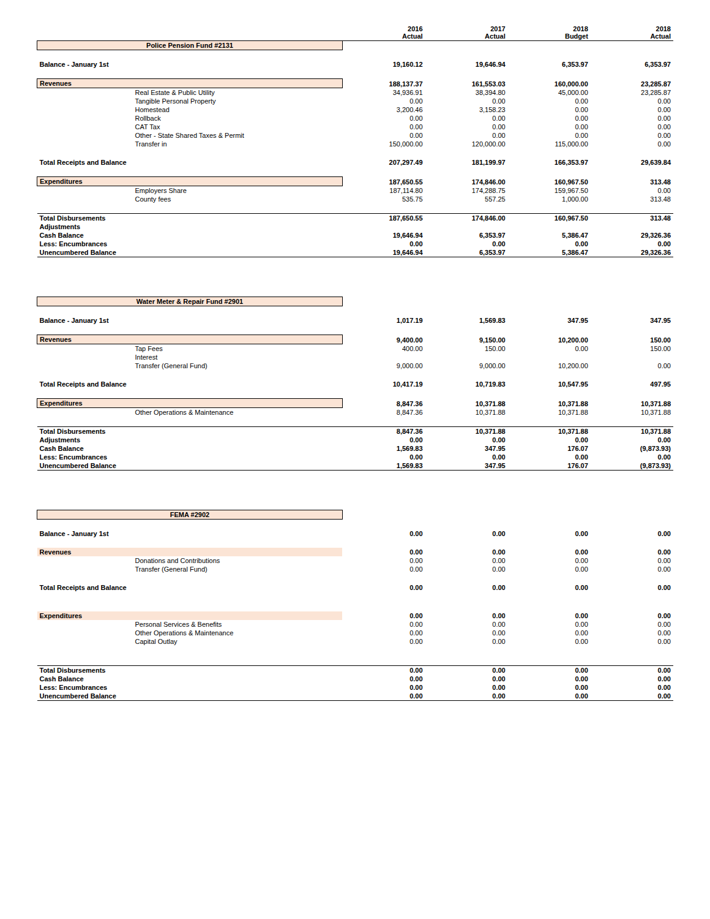| | 2016 | 2017 | 2018 | 2018 |
| | Actual | Actual | Budget | Actual |
| Police Pension Fund #2131 | | | | |
| Balance - January 1st | 19,160.12 | 19,646.94 | 6,353.97 | 6,353.97 |
| Revenues | 188,137.37 | 161,553.03 | 160,000.00 | 23,285.87 |
| Real Estate & Public Utility | 34,936.91 | 38,394.80 | 45,000.00 | 23,285.87 |
| Tangible Personal Property | 0.00 | 0.00 | 0.00 | 0.00 |
| Homestead | 3,200.46 | 3,158.23 | 0.00 | 0.00 |
| Rollback | 0.00 | 0.00 | 0.00 | 0.00 |
| CAT Tax | 0.00 | 0.00 | 0.00 | 0.00 |
| Other - State Shared Taxes & Permit | 0.00 | 0.00 | 0.00 | 0.00 |
| Transfer in | 150,000.00 | 120,000.00 | 115,000.00 | 0.00 |
| Total Receipts and Balance | 207,297.49 | 181,199.97 | 166,353.97 | 29,639.84 |
| Expenditures | 187,650.55 | 174,846.00 | 160,967.50 | 313.48 |
| Employers Share | 187,114.80 | 174,288.75 | 159,967.50 | 0.00 |
| County fees | 535.75 | 557.25 | 1,000.00 | 313.48 |
| Total Disbursements | 187,650.55 | 174,846.00 | 160,967.50 | 313.48 |
| Adjustments | | | | |
| Cash Balance | 19,646.94 | 6,353.97 | 5,386.47 | 29,326.36 |
| Less: Encumbrances | 0.00 | 0.00 | 0.00 | 0.00 |
| Unencumbered Balance | 19,646.94 | 6,353.97 | 5,386.47 | 29,326.36 |
| Water Meter & Repair Fund #2901 | | | | |
| Balance - January 1st | 1,017.19 | 1,569.83 | 347.95 | 347.95 |
| Revenues | 9,400.00 | 9,150.00 | 10,200.00 | 150.00 |
| Tap Fees | 400.00 | 150.00 | 0.00 | 150.00 |
| Interest | | | | |
| Transfer (General Fund) | 9,000.00 | 9,000.00 | 10,200.00 | 0.00 |
| Total Receipts and Balance | 10,417.19 | 10,719.83 | 10,547.95 | 497.95 |
| Expenditures | 8,847.36 | 10,371.88 | 10,371.88 | 10,371.88 |
| Other Operations & Maintenance | 8,847.36 | 10,371.88 | 10,371.88 | 10,371.88 |
| Total Disbursements | 8,847.36 | 10,371.88 | 10,371.88 | 10,371.88 |
| Adjustments | 0.00 | 0.00 | 0.00 | 0.00 |
| Cash Balance | 1,569.83 | 347.95 | 176.07 | (9,873.93) |
| Less: Encumbrances | 0.00 | 0.00 | 0.00 | 0.00 |
| Unencumbered Balance | 1,569.83 | 347.95 | 176.07 | (9,873.93) |
| FEMA #2902 | | | | |
| Balance - January 1st | 0.00 | 0.00 | 0.00 | 0.00 |
| Revenues | 0.00 | 0.00 | 0.00 | 0.00 |
| Donations and Contributions | 0.00 | 0.00 | 0.00 | 0.00 |
| Transfer (General Fund) | 0.00 | 0.00 | 0.00 | 0.00 |
| Total Receipts and Balance | 0.00 | 0.00 | 0.00 | 0.00 |
| Expenditures | 0.00 | 0.00 | 0.00 | 0.00 |
| Personal Services & Benefits | 0.00 | 0.00 | 0.00 | 0.00 |
| Other Operations & Maintenance | 0.00 | 0.00 | 0.00 | 0.00 |
| Capital Outlay | 0.00 | 0.00 | 0.00 | 0.00 |
| Total Disbursements | 0.00 | 0.00 | 0.00 | 0.00 |
| Cash Balance | 0.00 | 0.00 | 0.00 | 0.00 |
| Less: Encumbrances | 0.00 | 0.00 | 0.00 | 0.00 |
| Unencumbered Balance | 0.00 | 0.00 | 0.00 | 0.00 |